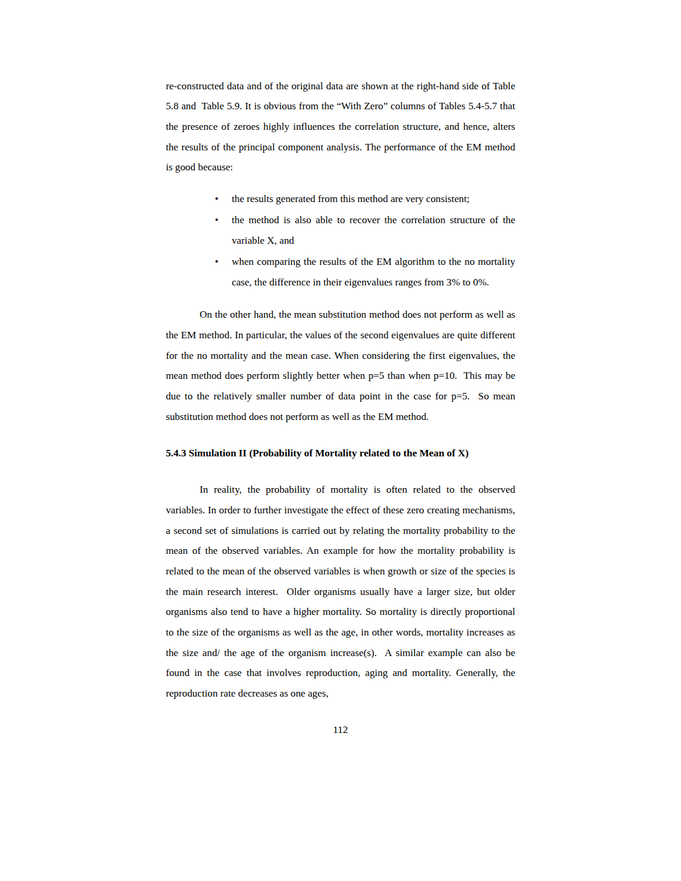re-constructed data and of the original data are shown at the right-hand side of Table 5.8 and Table 5.9. It is obvious from the “With Zero” columns of Tables 5.4-5.7 that the presence of zeroes highly influences the correlation structure, and hence, alters the results of the principal component analysis. The performance of the EM method is good because:
the results generated from this method are very consistent;
the method is also able to recover the correlation structure of the variable X, and
when comparing the results of the EM algorithm to the no mortality case, the difference in their eigenvalues ranges from 3% to 0%.
On the other hand, the mean substitution method does not perform as well as the EM method. In particular, the values of the second eigenvalues are quite different for the no mortality and the mean case. When considering the first eigenvalues, the mean method does perform slightly better when p=5 than when p=10. This may be due to the relatively smaller number of data point in the case for p=5. So mean substitution method does not perform as well as the EM method.
5.4.3 Simulation II (Probability of Mortality related to the Mean of X)
In reality, the probability of mortality is often related to the observed variables. In order to further investigate the effect of these zero creating mechanisms, a second set of simulations is carried out by relating the mortality probability to the mean of the observed variables. An example for how the mortality probability is related to the mean of the observed variables is when growth or size of the species is the main research interest. Older organisms usually have a larger size, but older organisms also tend to have a higher mortality. So mortality is directly proportional to the size of the organisms as well as the age, in other words, mortality increases as the size and/ the age of the organism increase(s). A similar example can also be found in the case that involves reproduction, aging and mortality. Generally, the reproduction rate decreases as one ages,
112